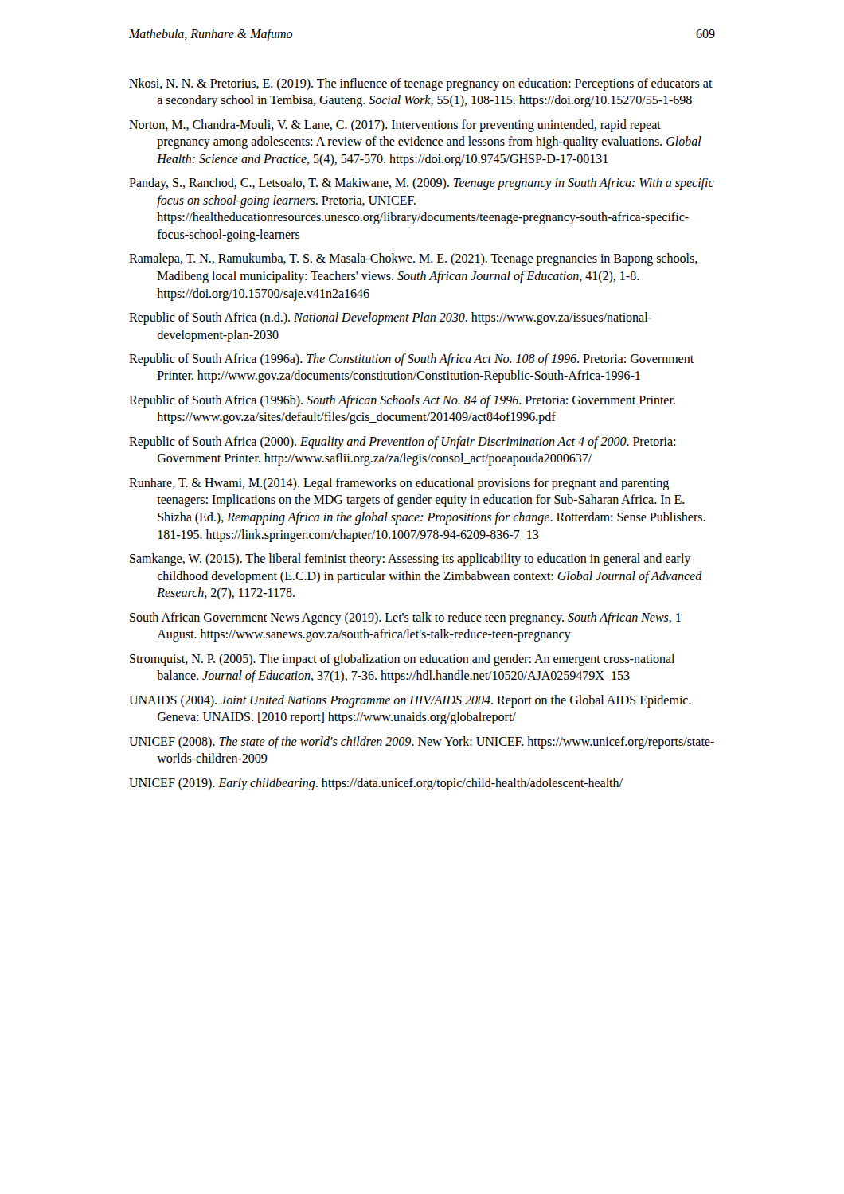Mathebula, Runhare & Mafumo 609
Nkosi, N. N. & Pretorius, E. (2019). The influence of teenage pregnancy on education: Perceptions of educators at a secondary school in Tembisa, Gauteng. Social Work, 55(1), 108-115. https://doi.org/10.15270/55-1-698
Norton, M., Chandra-Mouli, V. & Lane, C. (2017). Interventions for preventing unintended, rapid repeat pregnancy among adolescents: A review of the evidence and lessons from high-quality evaluations. Global Health: Science and Practice, 5(4), 547-570. https://doi.org/10.9745/GHSP-D-17-00131
Panday, S., Ranchod, C., Letsoalo, T. & Makiwane, M. (2009). Teenage pregnancy in South Africa: With a specific focus on school-going learners. Pretoria, UNICEF. https://healtheducationresources.unesco.org/library/documents/teenage-pregnancy-south-africa-specific-focus-school-going-learners
Ramalepa, T. N., Ramukumba, T. S. & Masala-Chokwe. M. E. (2021). Teenage pregnancies in Bapong schools, Madibeng local municipality: Teachers' views. South African Journal of Education, 41(2), 1-8. https://doi.org/10.15700/saje.v41n2a1646
Republic of South Africa (n.d.). National Development Plan 2030. https://www.gov.za/issues/national-development-plan-2030
Republic of South Africa (1996a). The Constitution of South Africa Act No. 108 of 1996. Pretoria: Government Printer. http://www.gov.za/documents/constitution/Constitution-Republic-South-Africa-1996-1
Republic of South Africa (1996b). South African Schools Act No. 84 of 1996. Pretoria: Government Printer. https://www.gov.za/sites/default/files/gcis_document/201409/act84of1996.pdf
Republic of South Africa (2000). Equality and Prevention of Unfair Discrimination Act 4 of 2000. Pretoria: Government Printer. http://www.saflii.org.za/za/legis/consol_act/poeapouda2000637/
Runhare, T. & Hwami, M.(2014). Legal frameworks on educational provisions for pregnant and parenting teenagers: Implications on the MDG targets of gender equity in education for Sub-Saharan Africa. In E. Shizha (Ed.), Remapping Africa in the global space: Propositions for change. Rotterdam: Sense Publishers. 181-195. https://link.springer.com/chapter/10.1007/978-94-6209-836-7_13
Samkange, W. (2015). The liberal feminist theory: Assessing its applicability to education in general and early childhood development (E.C.D) in particular within the Zimbabwean context: Global Journal of Advanced Research, 2(7), 1172-1178.
South African Government News Agency (2019). Let's talk to reduce teen pregnancy. South African News, 1 August. https://www.sanews.gov.za/south-africa/let's-talk-reduce-teen-pregnancy
Stromquist, N. P. (2005). The impact of globalization on education and gender: An emergent cross-national balance. Journal of Education, 37(1), 7-36. https://hdl.handle.net/10520/AJA0259479X_153
UNAIDS (2004). Joint United Nations Programme on HIV/AIDS 2004. Report on the Global AIDS Epidemic. Geneva: UNAIDS. [2010 report] https://www.unaids.org/globalreport/
UNICEF (2008). The state of the world's children 2009. New York: UNICEF. https://www.unicef.org/reports/state-worlds-children-2009
UNICEF (2019). Early childbearing. https://data.unicef.org/topic/child-health/adolescent-health/